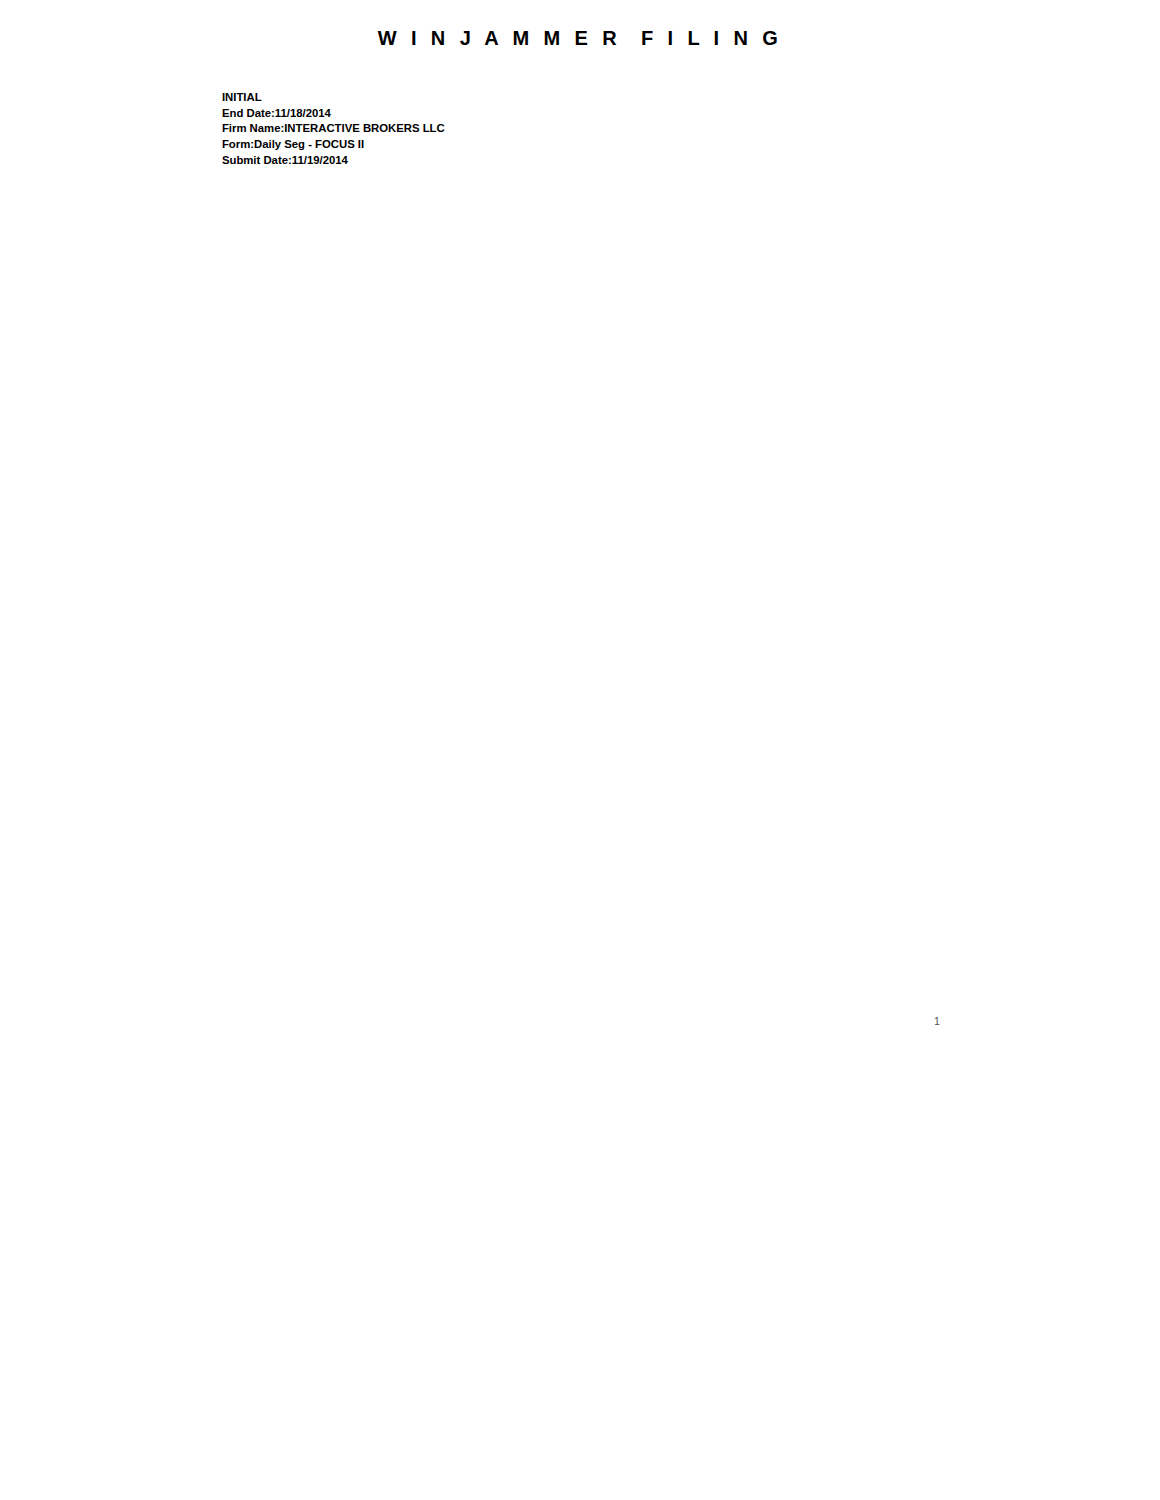W I N J A M M E R F I L I N G
INITIAL
End Date:11/18/2014
Firm Name:INTERACTIVE BROKERS LLC
Form:Daily Seg - FOCUS II
Submit Date:11/19/2014
1